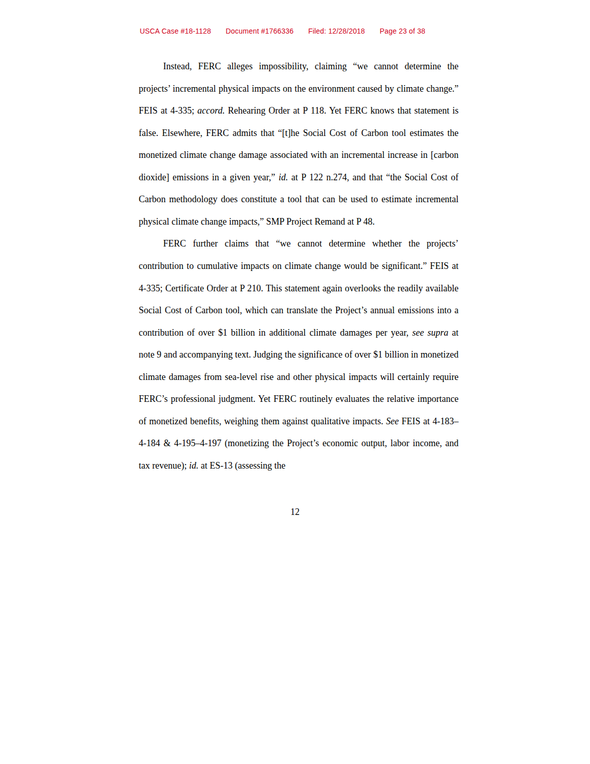USCA Case #18-1128 Document #1766336 Filed: 12/28/2018 Page 23 of 38
Instead, FERC alleges impossibility, claiming “we cannot determine the projects’ incremental physical impacts on the environment caused by climate change.” FEIS at 4-335; accord. Rehearing Order at P 118. Yet FERC knows that statement is false. Elsewhere, FERC admits that “[t]he Social Cost of Carbon tool estimates the monetized climate change damage associated with an incremental increase in [carbon dioxide] emissions in a given year,” id. at P 122 n.274, and that “the Social Cost of Carbon methodology does constitute a tool that can be used to estimate incremental physical climate change impacts,” SMP Project Remand at P 48.
FERC further claims that “we cannot determine whether the projects’ contribution to cumulative impacts on climate change would be significant.” FEIS at 4-335; Certificate Order at P 210. This statement again overlooks the readily available Social Cost of Carbon tool, which can translate the Project’s annual emissions into a contribution of over $1 billion in additional climate damages per year, see supra at note 9 and accompanying text. Judging the significance of over $1 billion in monetized climate damages from sea-level rise and other physical impacts will certainly require FERC’s professional judgment. Yet FERC routinely evaluates the relative importance of monetized benefits, weighing them against qualitative impacts. See FEIS at 4-183–4-184 & 4-195–4-197 (monetizing the Project’s economic output, labor income, and tax revenue); id. at ES-13 (assessing the
12